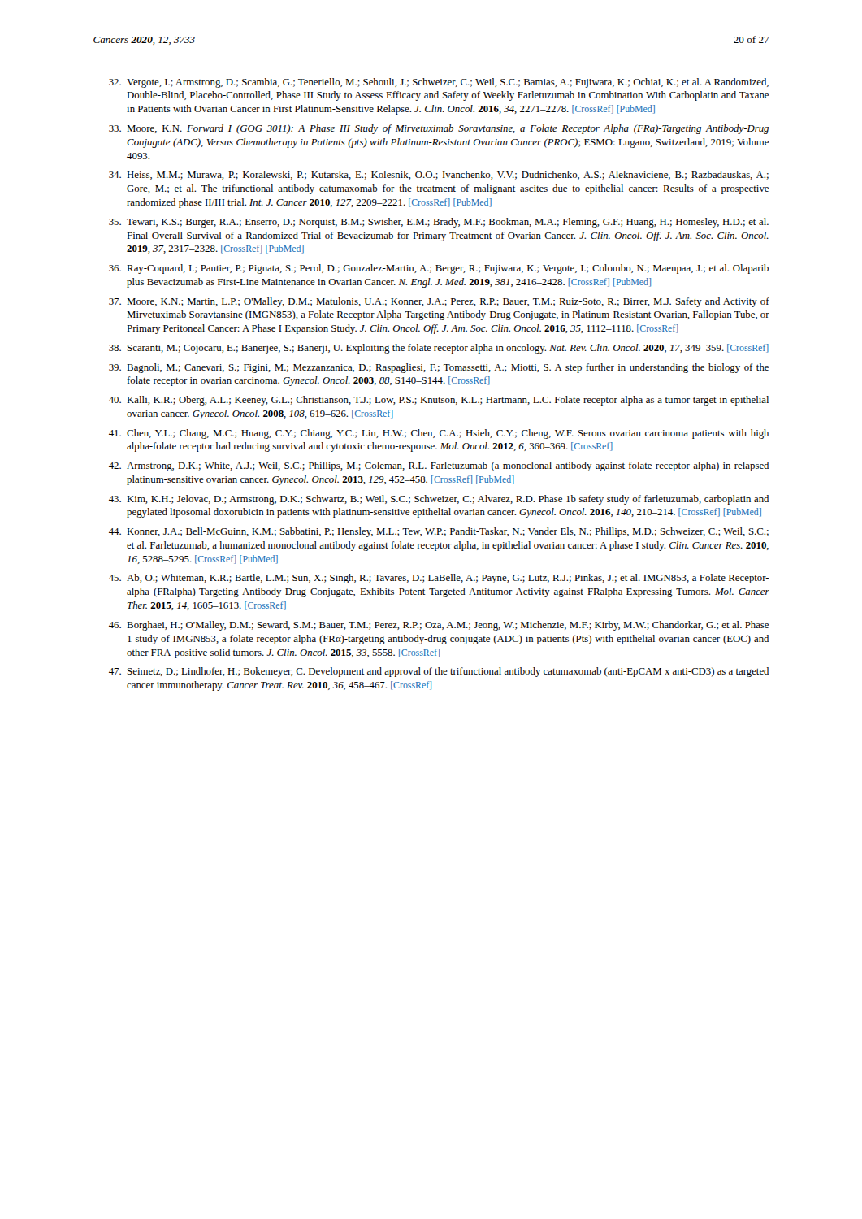Cancers 2020, 12, 3733 20 of 27
Vergote, I.; Armstrong, D.; Scambia, G.; Teneriello, M.; Sehouli, J.; Schweizer, C.; Weil, S.C.; Bamias, A.; Fujiwara, K.; Ochiai, K.; et al. A Randomized, Double-Blind, Placebo-Controlled, Phase III Study to Assess Efficacy and Safety of Weekly Farletuzumab in Combination With Carboplatin and Taxane in Patients with Ovarian Cancer in First Platinum-Sensitive Relapse. J. Clin. Oncol. 2016, 34, 2271–2278. CrossRef PubMed
Moore, K.N. Forward I (GOG 3011): A Phase III Study of Mirvetuximab Soravtansine, a Folate Receptor Alpha (FRa)-Targeting Antibody-Drug Conjugate (ADC), Versus Chemotherapy in Patients (pts) with Platinum-Resistant Ovarian Cancer (PROC); ESMO: Lugano, Switzerland, 2019; Volume 4093.
Heiss, M.M.; Murawa, P.; Koralewski, P.; Kutarska, E.; Kolesnik, O.O.; Ivanchenko, V.V.; Dudnichenko, A.S.; Aleknaviciene, B.; Razbadauskas, A.; Gore, M.; et al. The trifunctional antibody catumaxomab for the treatment of malignant ascites due to epithelial cancer: Results of a prospective randomized phase II/III trial. Int. J. Cancer 2010, 127, 2209–2221. CrossRef PubMed
Tewari, K.S.; Burger, R.A.; Enserro, D.; Norquist, B.M.; Swisher, E.M.; Brady, M.F.; Bookman, M.A.; Fleming, G.F.; Huang, H.; Homesley, H.D.; et al. Final Overall Survival of a Randomized Trial of Bevacizumab for Primary Treatment of Ovarian Cancer. J. Clin. Oncol. Off. J. Am. Soc. Clin. Oncol. 2019, 37, 2317–2328. CrossRef PubMed
Ray-Coquard, I.; Pautier, P.; Pignata, S.; Perol, D.; Gonzalez-Martin, A.; Berger, R.; Fujiwara, K.; Vergote, I.; Colombo, N.; Maenpaa, J.; et al. Olaparib plus Bevacizumab as First-Line Maintenance in Ovarian Cancer. N. Engl. J. Med. 2019, 381, 2416–2428. CrossRef PubMed
Moore, K.N.; Martin, L.P.; O'Malley, D.M.; Matulonis, U.A.; Konner, J.A.; Perez, R.P.; Bauer, T.M.; Ruiz-Soto, R.; Birrer, M.J. Safety and Activity of Mirvetuximab Soravtansine (IMGN853), a Folate Receptor Alpha-Targeting Antibody-Drug Conjugate, in Platinum-Resistant Ovarian, Fallopian Tube, or Primary Peritoneal Cancer: A Phase I Expansion Study. J. Clin. Oncol. Off. J. Am. Soc. Clin. Oncol. 2016, 35, 1112–1118. CrossRef
Scaranti, M.; Cojocaru, E.; Banerjee, S.; Banerji, U. Exploiting the folate receptor alpha in oncology. Nat. Rev. Clin. Oncol. 2020, 17, 349–359. CrossRef
Bagnoli, M.; Canevari, S.; Figini, M.; Mezzanzanica, D.; Raspagliesi, F.; Tomassetti, A.; Miotti, S. A step further in understanding the biology of the folate receptor in ovarian carcinoma. Gynecol. Oncol. 2003, 88, S140–S144. CrossRef
Kalli, K.R.; Oberg, A.L.; Keeney, G.L.; Christianson, T.J.; Low, P.S.; Knutson, K.L.; Hartmann, L.C. Folate receptor alpha as a tumor target in epithelial ovarian cancer. Gynecol. Oncol. 2008, 108, 619–626. CrossRef
Chen, Y.L.; Chang, M.C.; Huang, C.Y.; Chiang, Y.C.; Lin, H.W.; Chen, C.A.; Hsieh, C.Y.; Cheng, W.F. Serous ovarian carcinoma patients with high alpha-folate receptor had reducing survival and cytotoxic chemo-response. Mol. Oncol. 2012, 6, 360–369. CrossRef
Armstrong, D.K.; White, A.J.; Weil, S.C.; Phillips, M.; Coleman, R.L. Farletuzumab (a monoclonal antibody against folate receptor alpha) in relapsed platinum-sensitive ovarian cancer. Gynecol. Oncol. 2013, 129, 452–458. CrossRef PubMed
Kim, K.H.; Jelovac, D.; Armstrong, D.K.; Schwartz, B.; Weil, S.C.; Schweizer, C.; Alvarez, R.D. Phase 1b safety study of farletuzumab, carboplatin and pegylated liposomal doxorubicin in patients with platinum-sensitive epithelial ovarian cancer. Gynecol. Oncol. 2016, 140, 210–214. CrossRef PubMed
Konner, J.A.; Bell-McGuinn, K.M.; Sabbatini, P.; Hensley, M.L.; Tew, W.P.; Pandit-Taskar, N.; Vander Els, N.; Phillips, M.D.; Schweizer, C.; Weil, S.C.; et al. Farletuzumab, a humanized monoclonal antibody against folate receptor alpha, in epithelial ovarian cancer: A phase I study. Clin. Cancer Res. 2010, 16, 5288–5295. CrossRef PubMed
Ab, O.; Whiteman, K.R.; Bartle, L.M.; Sun, X.; Singh, R.; Tavares, D.; LaBelle, A.; Payne, G.; Lutz, R.J.; Pinkas, J.; et al. IMGN853, a Folate Receptor-alpha (FRalpha)-Targeting Antibody-Drug Conjugate, Exhibits Potent Targeted Antitumor Activity against FRalpha-Expressing Tumors. Mol. Cancer Ther. 2015, 14, 1605–1613. CrossRef
Borghaei, H.; O'Malley, D.M.; Seward, S.M.; Bauer, T.M.; Perez, R.P.; Oza, A.M.; Jeong, W.; Michenzie, M.F.; Kirby, M.W.; Chandorkar, G.; et al. Phase 1 study of IMGN853, a folate receptor alpha (FRα)-targeting antibody-drug conjugate (ADC) in patients (Pts) with epithelial ovarian cancer (EOC) and other FRA-positive solid tumors. J. Clin. Oncol. 2015, 33, 5558. CrossRef
Seimetz, D.; Lindhofer, H.; Bokemeyer, C. Development and approval of the trifunctional antibody catumaxomab (anti-EpCAM x anti-CD3) as a targeted cancer immunotherapy. Cancer Treat. Rev. 2010, 36, 458–467. CrossRef